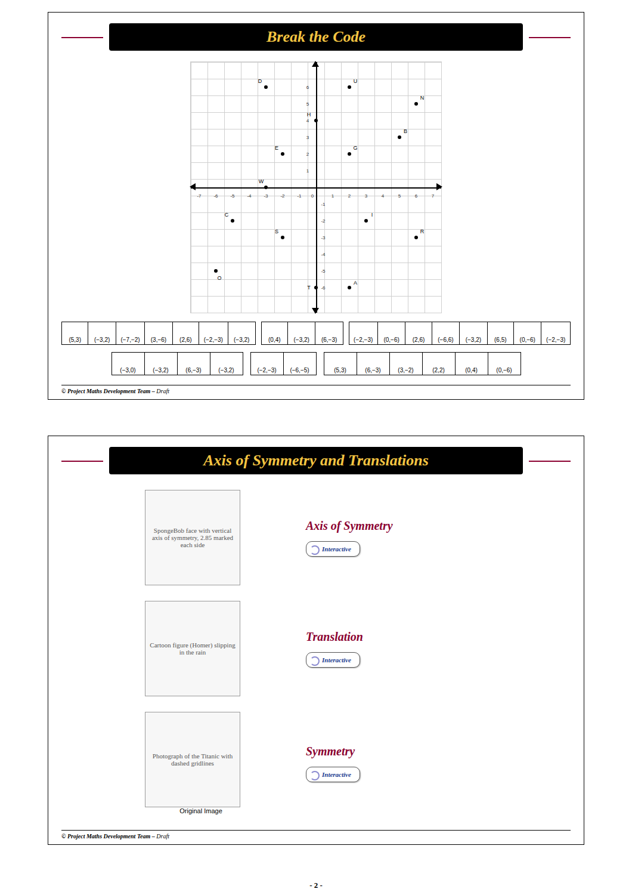Break the Code
-7
-6
-5
-4
-3
-2
-1
0
1
2
3
4
5
6
7
6
5
4
3
2
1
-1
-2
-3
-4
-5
-6
D
U
N
H
B
E
G
W
I
C
S
R
O
T
A
| (5,3) | (−3,2) | (−7,−2) | (3,−6) | (2,6) | (−2,−3) | (−3,2) | | (0,4) | (−3,2) | (6,−3) | | (−2,−3) | (0,−6) | (2,6) | (−6,6) | (−3,2) | (6,5) | (0,−6) | (−2,−3) |
| (−3,0) | (−3,2) | (6,−3) | (−3,2) | | (−2,−3) | (−6,−5) | | (5,3) | (6,−3) | (3,−2) | (2,2) | (0,4) | (0,−6) |
© Project Maths Development Team – Draft
Axis of Symmetry and Translations
SpongeBob face with vertical axis of symmetry, 2.85 marked each side
Axis of Symmetry
Interactive
Cartoon figure (Homer) slipping in the rain
Translation
Interactive
Photograph of the Titanic with dashed gridlines
Original Image
Symmetry
Interactive
© Project Maths Development Team – Draft
- 2 -